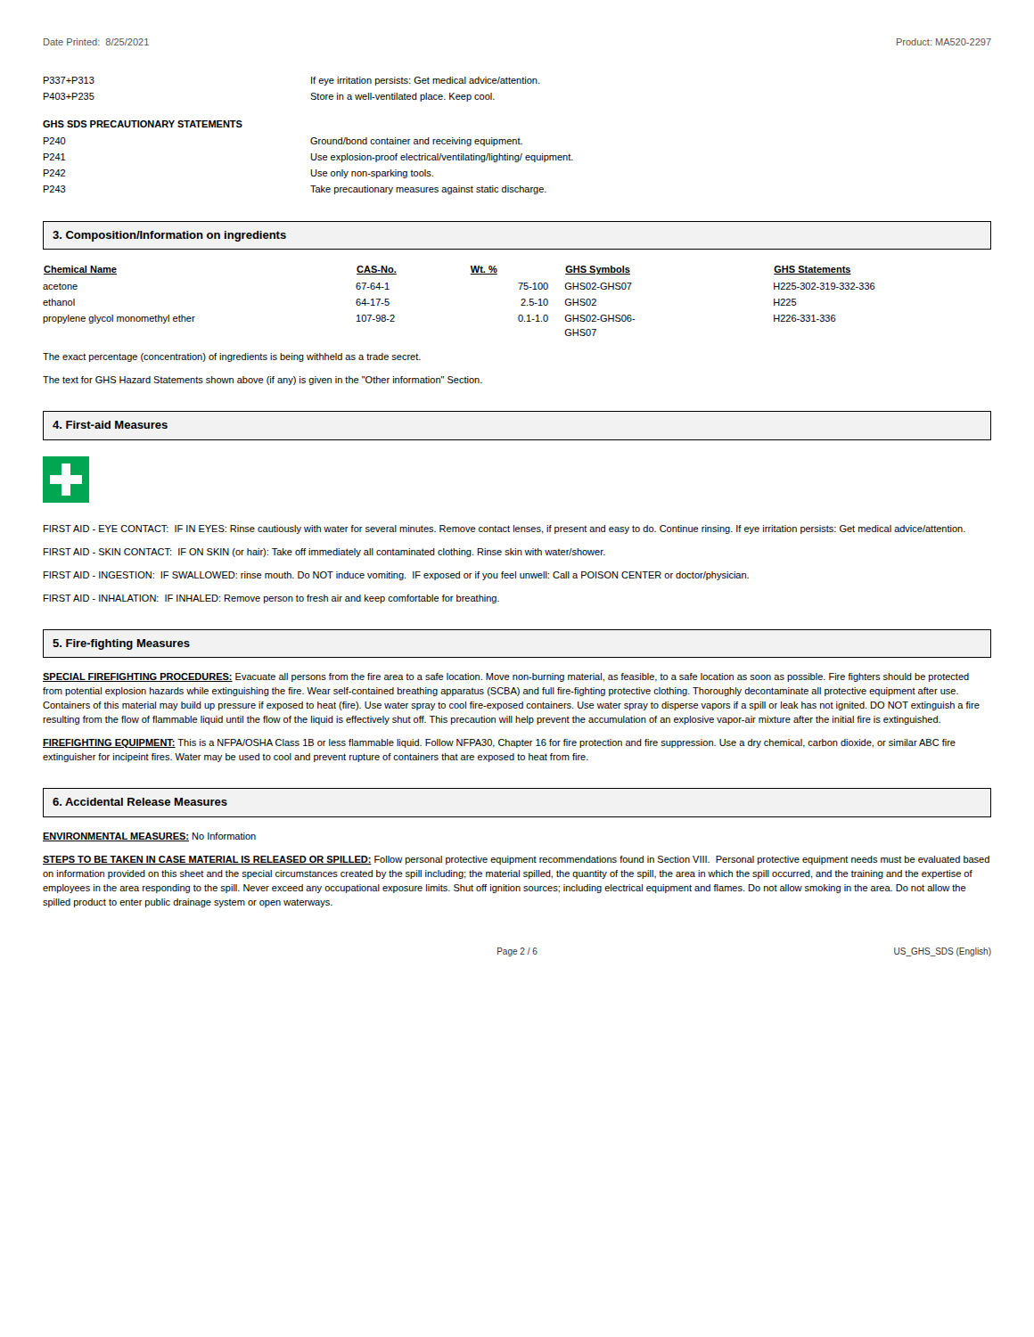Date Printed: 8/25/2021
Product: MA520-2297
| P337+P313 | If eye irritation persists: Get medical advice/attention. |
| P403+P235 | Store in a well-ventilated place. Keep cool. |
GHS SDS PRECAUTIONARY STATEMENTS
| P240 | Ground/bond container and receiving equipment. |
| P241 | Use explosion-proof electrical/ventilating/lighting/ equipment. |
| P242 | Use only non-sparking tools. |
| P243 | Take precautionary measures against static discharge. |
3. Composition/Information on ingredients
| Chemical Name | CAS-No. | Wt. % | GHS Symbols | GHS Statements |
| --- | --- | --- | --- | --- |
| acetone | 67-64-1 | 75-100 | GHS02-GHS07 | H225-302-319-332-336 |
| ethanol | 64-17-5 | 2.5-10 | GHS02 | H225 |
| propylene glycol monomethyl ether | 107-98-2 | 0.1-1.0 | GHS02-GHS06- GHS07 | H226-331-336 |
The exact percentage (concentration) of ingredients is being withheld as a trade secret.
The text for GHS Hazard Statements shown above (if any) is given in the "Other information" Section.
4. First-aid Measures
FIRST AID - EYE CONTACT: IF IN EYES: Rinse cautiously with water for several minutes. Remove contact lenses, if present and easy to do. Continue rinsing. If eye irritation persists: Get medical advice/attention.
FIRST AID - SKIN CONTACT: IF ON SKIN (or hair): Take off immediately all contaminated clothing. Rinse skin with water/shower.
FIRST AID - INGESTION: IF SWALLOWED: rinse mouth. Do NOT induce vomiting. IF exposed or if you feel unwell: Call a POISON CENTER or doctor/physician.
FIRST AID - INHALATION: IF INHALED: Remove person to fresh air and keep comfortable for breathing.
5. Fire-fighting Measures
SPECIAL FIREFIGHTING PROCEDURES: Evacuate all persons from the fire area to a safe location. Move non-burning material, as feasible, to a safe location as soon as possible. Fire fighters should be protected from potential explosion hazards while extinguishing the fire. Wear self-contained breathing apparatus (SCBA) and full fire-fighting protective clothing. Thoroughly decontaminate all protective equipment after use. Containers of this material may build up pressure if exposed to heat (fire). Use water spray to cool fire-exposed containers. Use water spray to disperse vapors if a spill or leak has not ignited. DO NOT extinguish a fire resulting from the flow of flammable liquid until the flow of the liquid is effectively shut off. This precaution will help prevent the accumulation of an explosive vapor-air mixture after the initial fire is extinguished.
FIREFIGHTING EQUIPMENT: This is a NFPA/OSHA Class 1B or less flammable liquid. Follow NFPA30, Chapter 16 for fire protection and fire suppression. Use a dry chemical, carbon dioxide, or similar ABC fire extinguisher for incipeint fires. Water may be used to cool and prevent rupture of containers that are exposed to heat from fire.
6. Accidental Release Measures
ENVIRONMENTAL MEASURES: No Information
STEPS TO BE TAKEN IN CASE MATERIAL IS RELEASED OR SPILLED: Follow personal protective equipment recommendations found in Section VIII. Personal protective equipment needs must be evaluated based on information provided on this sheet and the special circumstances created by the spill including; the material spilled, the quantity of the spill, the area in which the spill occurred, and the training and the expertise of employees in the area responding to the spill. Never exceed any occupational exposure limits. Shut off ignition sources; including electrical equipment and flames. Do not allow smoking in the area. Do not allow the spilled product to enter public drainage system or open waterways.
Page 2 / 6
US_GHS_SDS (English)